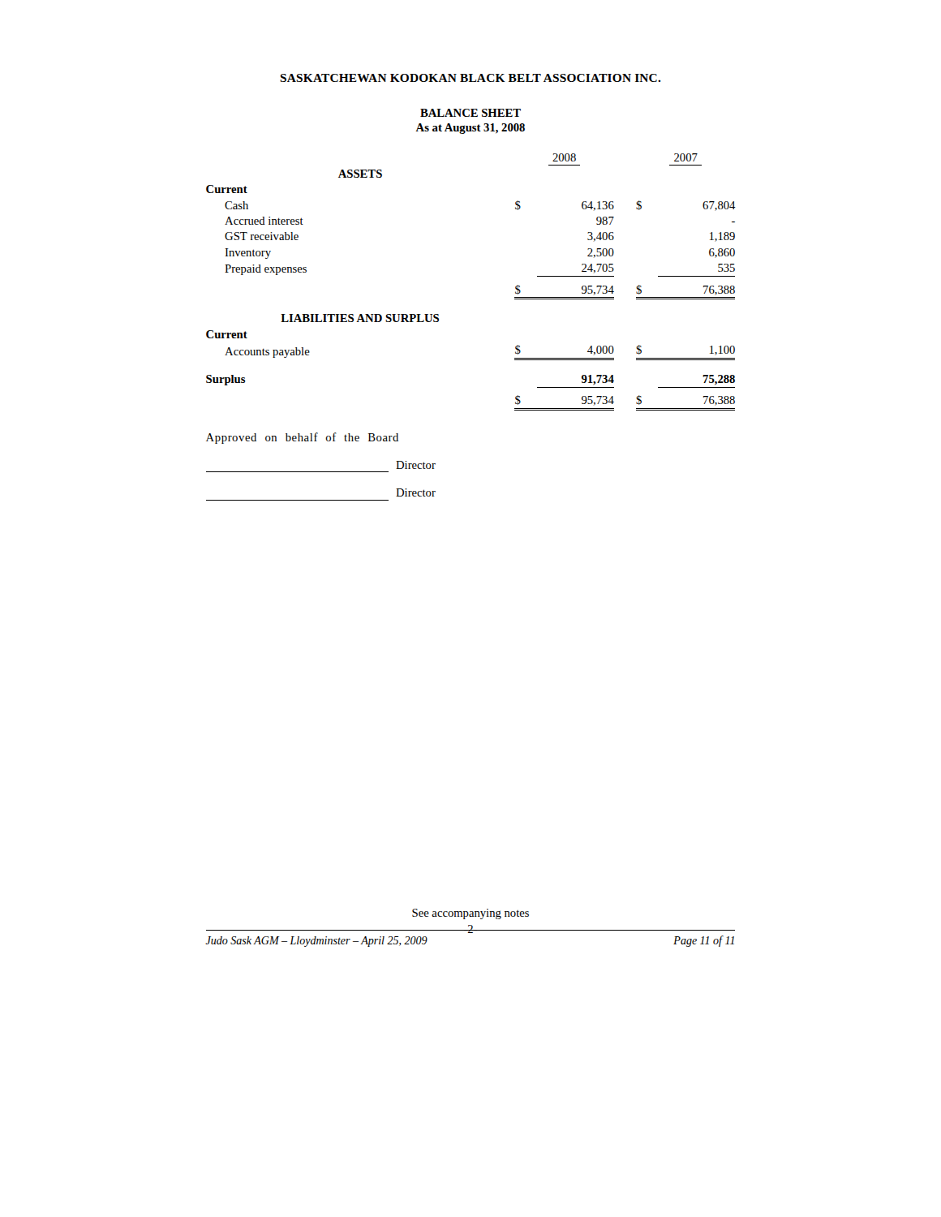SASKATCHEWAN KODOKAN BLACK BELT ASSOCIATION INC.
BALANCE SHEET
As at August 31, 2008
| | 2008 | | 2007 |
| ASSETS | |
| Current | |
| Cash | $ | 64,136 | | $ | 67,804 |
| Accrued interest | | 987 | | | - |
| GST receivable | | 3,406 | | | 1,189 |
| Inventory | | 2,500 | | | 6,860 |
| Prepaid expenses | | 24,705 | | | 535 |
| | $ | 95,734 | | $ | 76,388 |
| LIABILITIES AND SURPLUS | |
| Current | |
| Accounts payable | $ | 4,000 | | $ | 1,100 |
| Surplus | | 91,734 | | | 75,288 |
| | $ | 95,734 | | $ | 76,388 |
Approved on behalf of the Board
Director
Director
See accompanying notes
-2-
Judo Sask AGM – Lloydminster – April 25, 2009 Page 11 of 11